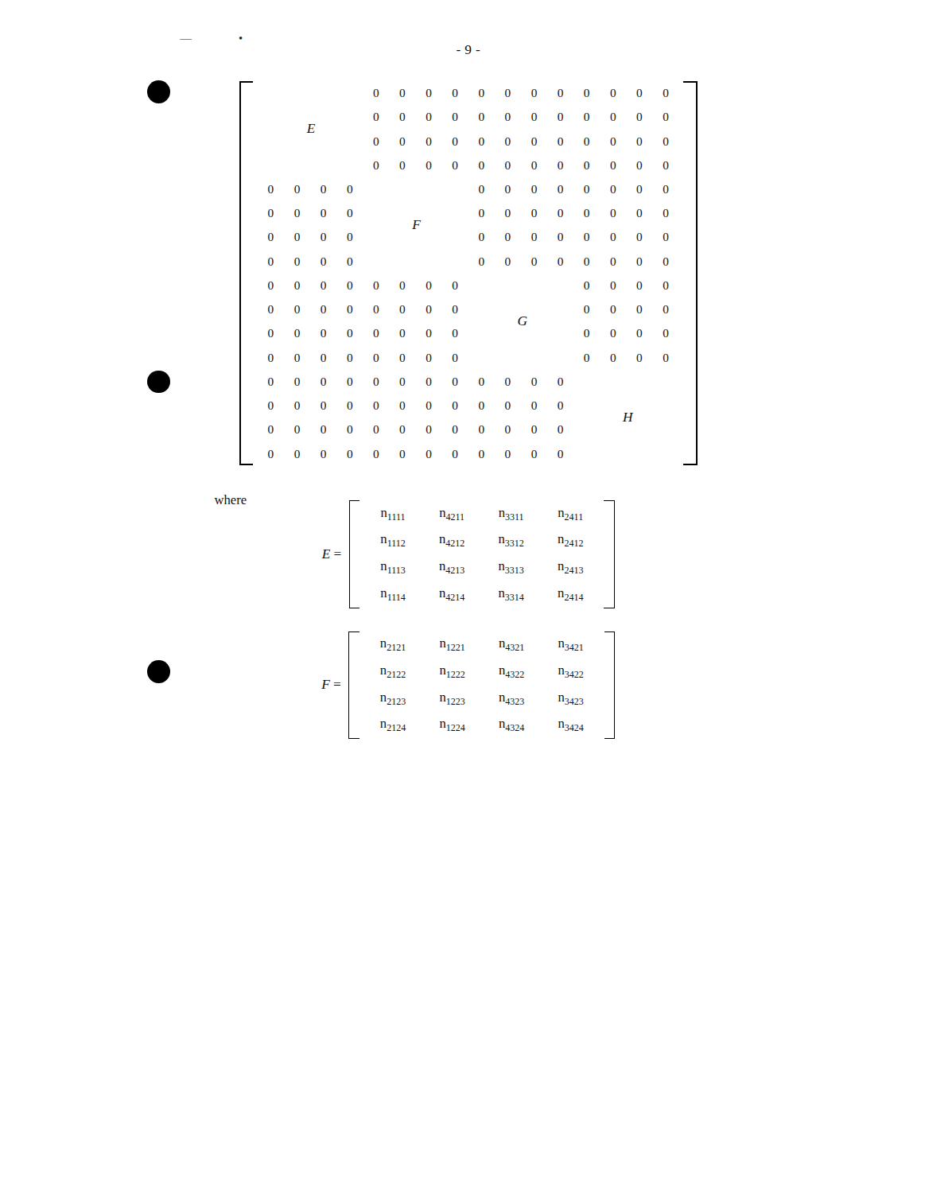— •
- 9 -
| | | | | 0 | 0 | 0 | 0 | 0 | 0 | 0 | 0 | 0 | 0 | 0 | 0 |
| | E | | | 0 | 0 | 0 | 0 | 0 | 0 | 0 | 0 | 0 | 0 | 0 | 0 |
| | | | | 0 | 0 | 0 | 0 | 0 | 0 | 0 | 0 | 0 | 0 | 0 | 0 |
| | | | | 0 | 0 | 0 | 0 | 0 | 0 | 0 | 0 | 0 | 0 | 0 | 0 |
| 0 | 0 | 0 | 0 | | | | | 0 | 0 | 0 | 0 | 0 | 0 | 0 | 0 |
| 0 | 0 | 0 | 0 | | F | | | 0 | 0 | 0 | 0 | 0 | 0 | 0 | 0 |
| 0 | 0 | 0 | 0 | | | | | 0 | 0 | 0 | 0 | 0 | 0 | 0 | 0 |
| 0 | 0 | 0 | 0 | | | | | 0 | 0 | 0 | 0 | 0 | 0 | 0 | 0 |
| 0 | 0 | 0 | 0 | 0 | 0 | 0 | 0 | | | | | 0 | 0 | 0 | 0 |
| 0 | 0 | 0 | 0 | 0 | 0 | 0 | 0 | | G | | | 0 | 0 | 0 | 0 |
| 0 | 0 | 0 | 0 | 0 | 0 | 0 | 0 | | | | | 0 | 0 | 0 | 0 |
| 0 | 0 | 0 | 0 | 0 | 0 | 0 | 0 | | | | | 0 | 0 | 0 | 0 |
| 0 | 0 | 0 | 0 | 0 | 0 | 0 | 0 | 0 | 0 | 0 | 0 | | | | |
| 0 | 0 | 0 | 0 | 0 | 0 | 0 | 0 | 0 | 0 | 0 | 0 | | H | | |
| 0 | 0 | 0 | 0 | 0 | 0 | 0 | 0 | 0 | 0 | 0 | 0 | | | | |
| 0 | 0 | 0 | 0 | 0 | 0 | 0 | 0 | 0 | 0 | 0 | 0 | | | | |
where
E =
| n 1111 | n 4211 | n 3311 | n 2411 |
| n 1112 | n 4212 | n 3312 | n 2412 |
| n 1113 | n 4213 | n 3313 | n 2413 |
| n 1114 | n 4214 | n 3314 | n 2414 |
F =
| n 2121 | n 1221 | n 4321 | n 3421 |
| n 2122 | n 1222 | n 4322 | n 3422 |
| n 2123 | n 1223 | n 4323 | n 3423 |
| n 2124 | n 1224 | n 4324 | n 3424 |